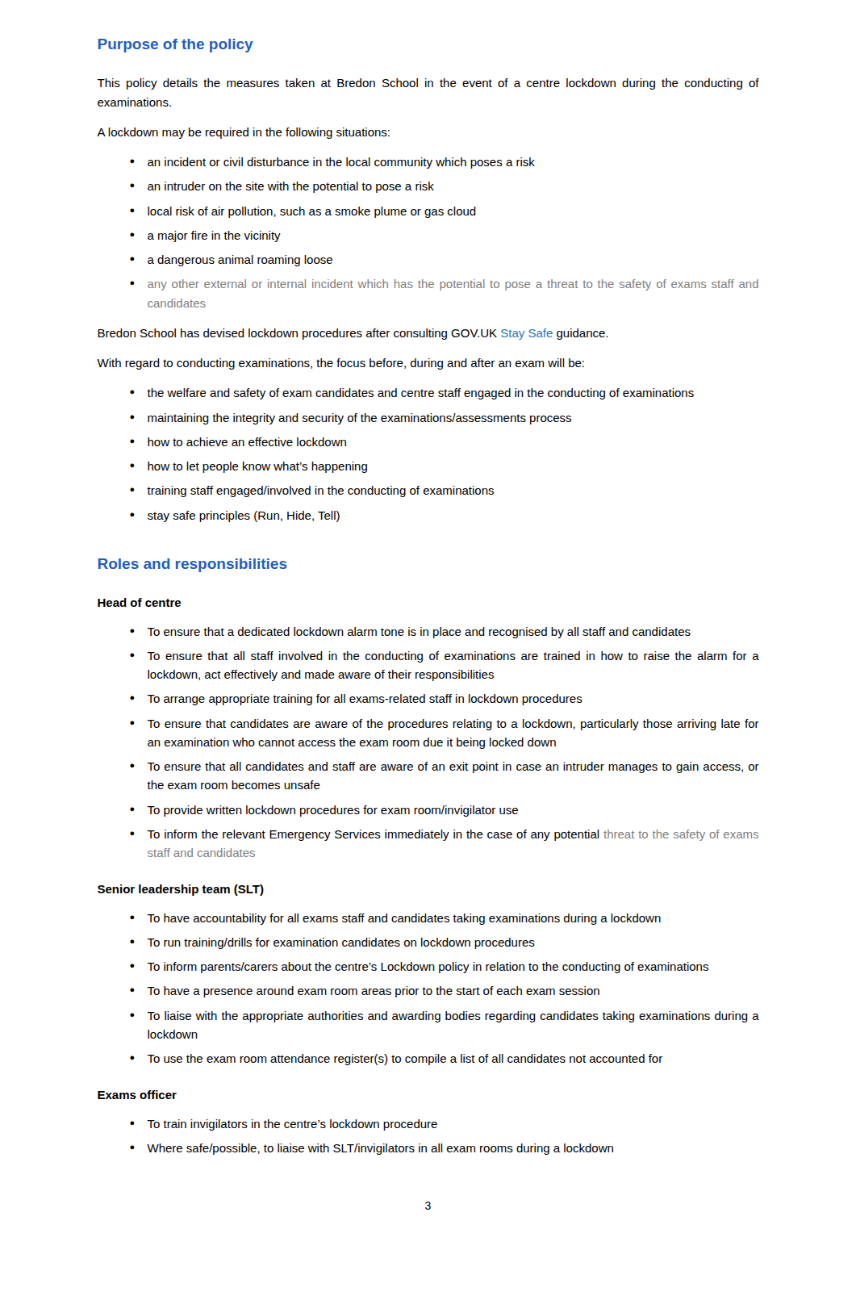Purpose of the policy
This policy details the measures taken at Bredon School in the event of a centre lockdown during the conducting of examinations.
A lockdown may be required in the following situations:
an incident or civil disturbance in the local community which poses a risk
an intruder on the site with the potential to pose a risk
local risk of air pollution, such as a smoke plume or gas cloud
a major fire in the vicinity
a dangerous animal roaming loose
any other external or internal incident which has the potential to pose a threat to the safety of exams staff and candidates
Bredon School has devised lockdown procedures after consulting GOV.UK Stay Safe guidance.
With regard to conducting examinations, the focus before, during and after an exam will be:
the welfare and safety of exam candidates and centre staff engaged in the conducting of examinations
maintaining the integrity and security of the examinations/assessments process
how to achieve an effective lockdown
how to let people know what’s happening
training staff engaged/involved in the conducting of examinations
stay safe principles (Run, Hide, Tell)
Roles and responsibilities
Head of centre
To ensure that a dedicated lockdown alarm tone is in place and recognised by all staff and candidates
To ensure that all staff involved in the conducting of examinations are trained in how to raise the alarm for a lockdown, act effectively and made aware of their responsibilities
To arrange appropriate training for all exams-related staff in lockdown procedures
To ensure that candidates are aware of the procedures relating to a lockdown, particularly those arriving late for an examination who cannot access the exam room due it being locked down
To ensure that all candidates and staff are aware of an exit point in case an intruder manages to gain access, or the exam room becomes unsafe
To provide written lockdown procedures for exam room/invigilator use
To inform the relevant Emergency Services immediately in the case of any potential threat to the safety of exams staff and candidates
Senior leadership team (SLT)
To have accountability for all exams staff and candidates taking examinations during a lockdown
To run training/drills for examination candidates on lockdown procedures
To inform parents/carers about the centre’s Lockdown policy in relation to the conducting of examinations
To have a presence around exam room areas prior to the start of each exam session
To liaise with the appropriate authorities and awarding bodies regarding candidates taking examinations during a lockdown
To use the exam room attendance register(s) to compile a list of all candidates not accounted for
Exams officer
To train invigilators in the centre’s lockdown procedure
Where safe/possible, to liaise with SLT/invigilators in all exam rooms during a lockdown
3